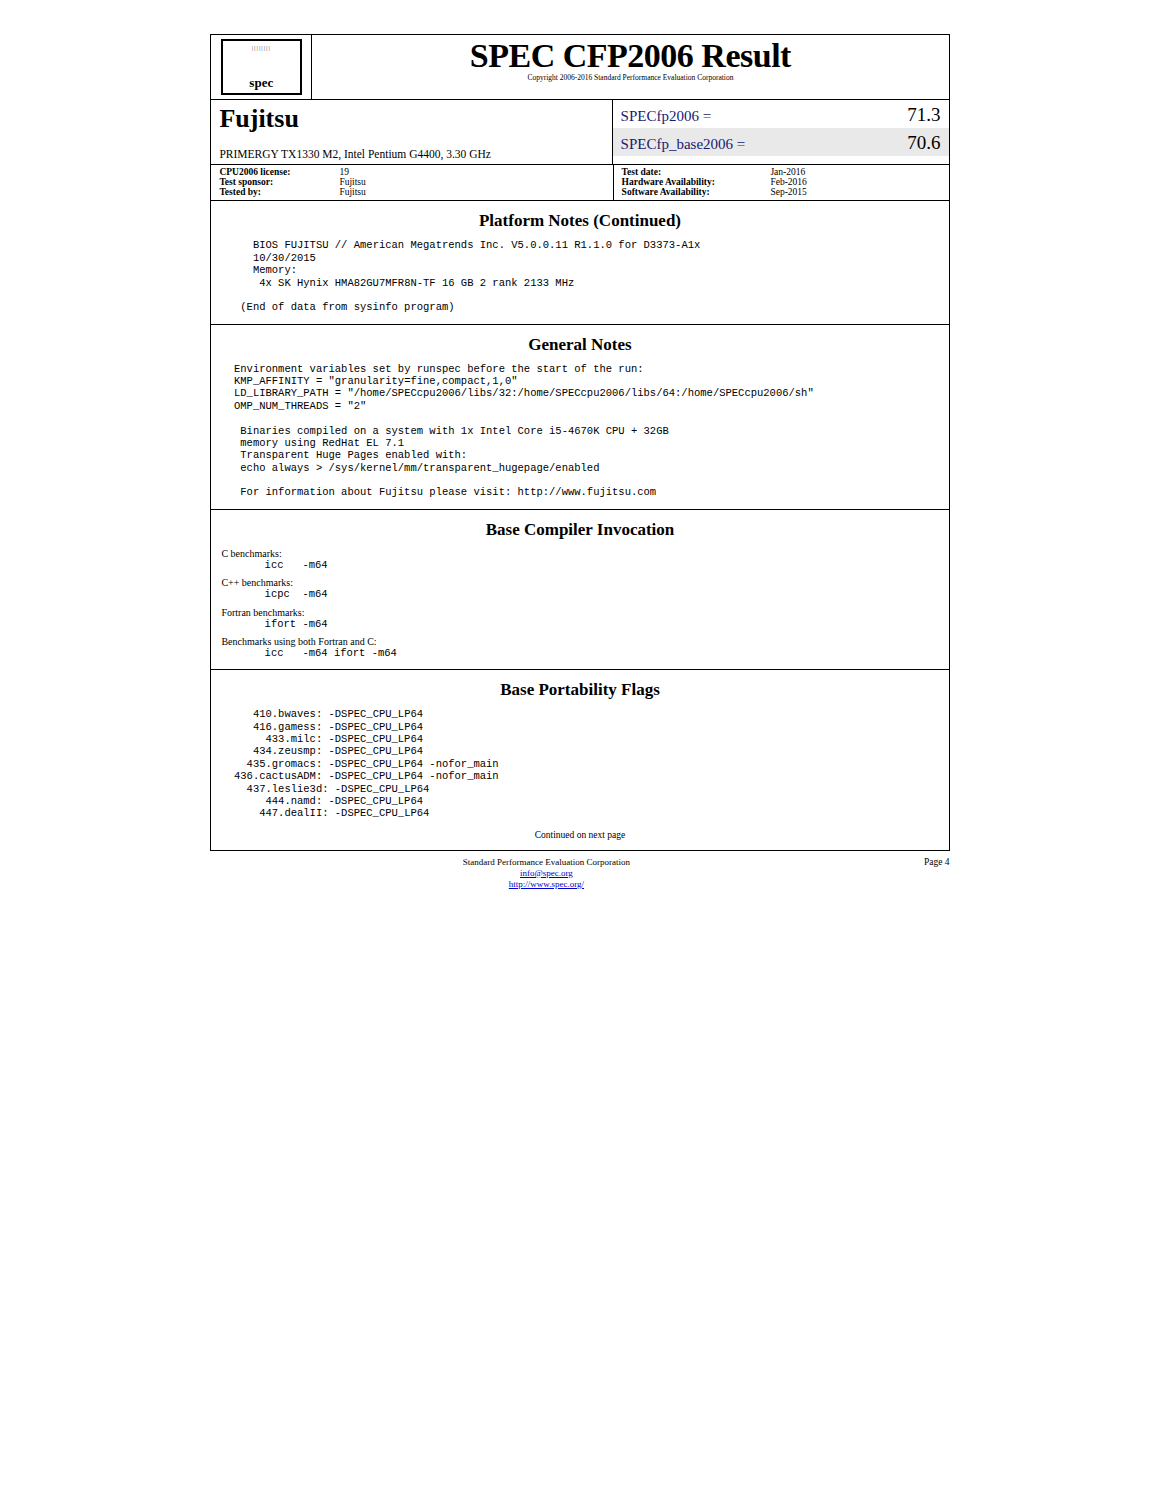||||||||
spec
SPEC CFP2006 Result
Copyright 2006-2016 Standard Performance Evaluation Corporation
Fujitsu
PRIMERGY TX1330 M2, Intel Pentium G4400, 3.30 GHz
SPECfp2006 = 71.3
SPECfp_base2006 = 70.6
CPU2006 license: 19
Test sponsor: Fujitsu
Tested by: Fujitsu
Test date: Jan-2016
Hardware Availability: Feb-2016
Software Availability: Sep-2015
Platform Notes (Continued)
     BIOS FUJITSU // American Megatrends Inc. V5.0.0.11 R1.1.0 for D3373-A1x
     10/30/2015
     Memory:
      4x SK Hynix HMA82GU7MFR8N-TF 16 GB 2 rank 2133 MHz

   (End of data from sysinfo program)
General Notes
  Environment variables set by runspec before the start of the run:
  KMP_AFFINITY = "granularity=fine,compact,1,0"
  LD_LIBRARY_PATH = "/home/SPECcpu2006/libs/32:/home/SPECcpu2006/libs/64:/home/SPECcpu2006/sh"
  OMP_NUM_THREADS = "2"

   Binaries compiled on a system with 1x Intel Core i5-4670K CPU + 32GB
   memory using RedHat EL 7.1
   Transparent Huge Pages enabled with:
   echo always > /sys/kernel/mm/transparent_hugepage/enabled

   For information about Fujitsu please visit: http://www.fujitsu.com
Base Compiler Invocation
C benchmarks:
icc   -m64
C++ benchmarks:
icpc  -m64
Fortran benchmarks:
ifort -m64
Benchmarks using both Fortran and C:
icc   -m64 ifort -m64
Base Portability Flags
     410.bwaves: -DSPEC_CPU_LP64
     416.gamess: -DSPEC_CPU_LP64
       433.milc: -DSPEC_CPU_LP64
     434.zeusmp: -DSPEC_CPU_LP64
    435.gromacs: -DSPEC_CPU_LP64 -nofor_main
  436.cactusADM: -DSPEC_CPU_LP64 -nofor_main
    437.leslie3d: -DSPEC_CPU_LP64
       444.namd: -DSPEC_CPU_LP64
      447.dealII: -DSPEC_CPU_LP64
Continued on next page
Standard Performance Evaluation Corporation
info@spec.org
http://www.spec.org/
Page 4